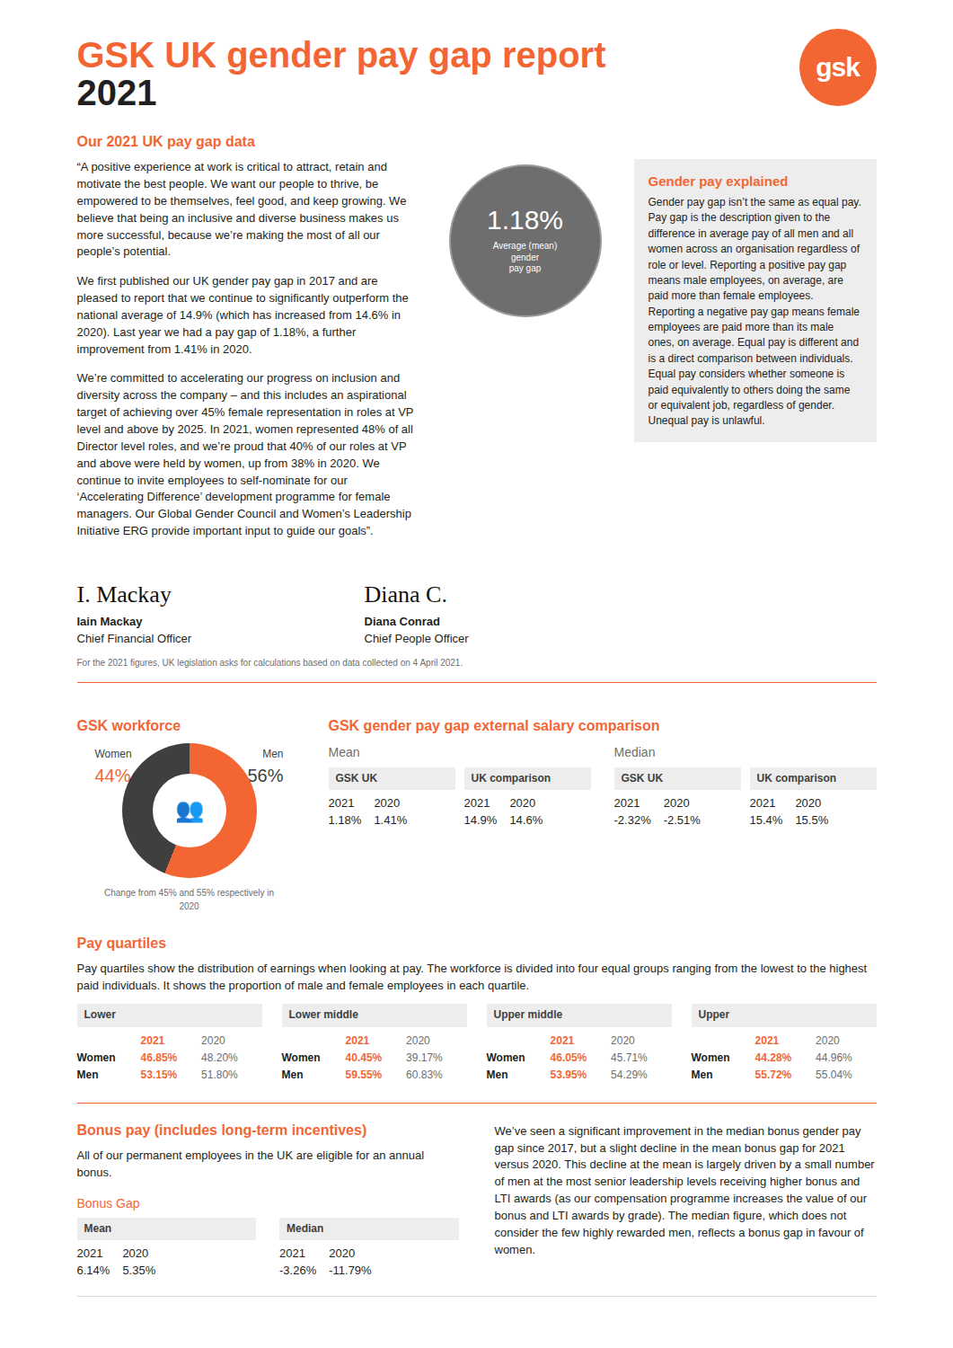GSK UK gender pay gap report
2021
gsk
Our 2021 UK pay gap data
“A positive experience at work is critical to attract, retain and motivate the best people. We want our people to thrive, be empowered to be themselves, feel good, and keep growing. We believe that being an inclusive and diverse business makes us more successful, because we’re making the most of all our people’s potential.
We first published our UK gender pay gap in 2017 and are pleased to report that we continue to significantly outperform the national average of 14.9% (which has increased from 14.6% in 2020). Last year we had a pay gap of 1.18%, a further improvement from 1.41% in 2020.
We’re committed to accelerating our progress on inclusion and diversity across the company – and this includes an aspirational target of achieving over 45% female representation in roles at VP level and above by 2025. In 2021, women represented 48% of all Director level roles, and we’re proud that 40% of our roles at VP and above were held by women, up from 38% in 2020. We continue to invite employees to self-nominate for our ‘Accelerating Difference’ development programme for female managers. Our Global Gender Council and Women’s Leadership Initiative ERG provide important input to guide our goals”.
1.18% Average (mean)
gender
pay gap
Gender pay explained
Gender pay gap isn’t the same as equal pay. Pay gap is the description given to the difference in average pay of all men and all women across an organisation regardless of role or level. Reporting a positive pay gap means male employees, on average, are paid more than female employees. Reporting a negative pay gap means female employees are paid more than its male ones, on average. Equal pay is different and is a direct comparison between individuals. Equal pay considers whether someone is paid equivalently to others doing the same or equivalent job, regardless of gender. Unequal pay is unlawful.
I. Mackay
Iain Mackay
Chief Financial Officer
Diana C.
Diana Conrad
Chief People Officer
For the 2021 figures, UK legislation asks for calculations based on data collected on 4 April 2021.
GSK workforce
Women44%
Men56%
👥
Change from 45% and 55% respectively in 2020
GSK gender pay gap external salary comparison
Mean
GSK UK
20211.18%
20201.41%
UK comparison
202114.9%
202014.6%
Median
GSK UK
2021-2.32%
2020-2.51%
UK comparison
202115.4%
202015.5%
Pay quartiles
Pay quartiles show the distribution of earnings when looking at pay. The workforce is divided into four equal groups ranging from the lowest to the highest paid individuals. It shows the proportion of male and female employees in each quartile.
Lower
| | 2021 | 2020 |
| Women | 46.85% | 48.20% |
| Men | 53.15% | 51.80% |
Lower middle
| | 2021 | 2020 |
| Women | 40.45% | 39.17% |
| Men | 59.55% | 60.83% |
Upper middle
| | 2021 | 2020 |
| Women | 46.05% | 45.71% |
| Men | 53.95% | 54.29% |
Upper
| | 2021 | 2020 |
| Women | 44.28% | 44.96% |
| Men | 55.72% | 55.04% |
Bonus pay (includes long-term incentives)
All of our permanent employees in the UK are eligible for an annual bonus.
Bonus Gap
Mean
20216.14%
20205.35%
Median
2021-3.26%
2020-11.79%
We’ve seen a significant improvement in the median bonus gender pay gap since 2017, but a slight decline in the mean bonus gap for 2021 versus 2020. This decline at the mean is largely driven by a small number of men at the most senior leadership levels receiving higher bonus and LTI awards (as our compensation programme increases the value of our bonus and LTI awards by grade). The median figure, which does not consider the few highly rewarded men, reflects a bonus gap in favour of women.